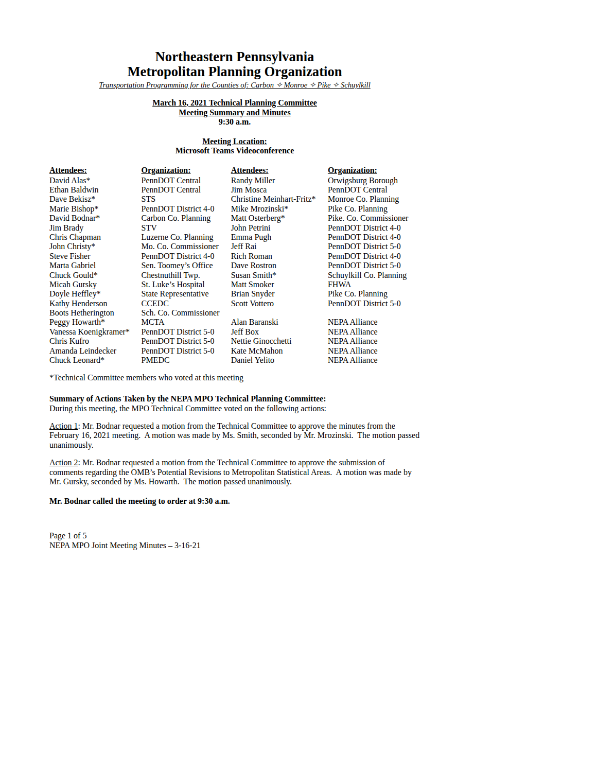Northeastern Pennsylvania
Metropolitan Planning Organization
Transportation Programming for the Counties of: Carbon ✧ Monroe ✧ Pike ✧ Schuylkill
March 16, 2021 Technical Planning Committee
Meeting Summary and Minutes
9:30 a.m.
Meeting Location:
Microsoft Teams Videoconference
| Attendees: | Organization: | Attendees: | Organization: |
| --- | --- | --- | --- |
| David Alas* | PennDOT Central | Randy Miller | Orwigsburg Borough |
| Ethan Baldwin | PennDOT Central | Jim Mosca | PennDOT Central |
| Dave Bekisz* | STS | Christine Meinhart-Fritz* | Monroe Co. Planning |
| Marie Bishop* | PennDOT District 4-0 | Mike Mrozinski* | Pike Co. Planning |
| David Bodnar* | Carbon Co. Planning | Matt Osterberg* | Pike. Co. Commissioner |
| Jim Brady | STV | John Petrini | PennDOT District 4-0 |
| Chris Chapman | Luzerne Co. Planning | Emma Pugh | PennDOT District 4-0 |
| John Christy* | Mo. Co. Commissioner | Jeff Rai | PennDOT District 5-0 |
| Steve Fisher | PennDOT District 4-0 | Rich Roman | PennDOT District 4-0 |
| Marta Gabriel | Sen. Toomey’s Office | Dave Rostron | PennDOT District 5-0 |
| Chuck Gould* | Chestnuthill Twp. | Susan Smith* | Schuylkill Co. Planning |
| Micah Gursky | St. Luke’s Hospital | Matt Smoker | FHWA |
| Doyle Heffley* | State Representative | Brian Snyder | Pike Co. Planning |
| Kathy Henderson | CCEDC | Scott Vottero | PennDOT District 5-0 |
| Boots Hetherington | Sch. Co. Commissioner | | |
| Peggy Howarth* | MCTA | Alan Baranski | NEPA Alliance |
| Vanessa Koenigkramer* | PennDOT District 5-0 | Jeff Box | NEPA Alliance |
| Chris Kufro | PennDOT District 5-0 | Nettie Ginocchetti | NEPA Alliance |
| Amanda Leindecker | PennDOT District 5-0 | Kate McMahon | NEPA Alliance |
| Chuck Leonard* | PMEDC | Daniel Yelito | NEPA Alliance |
*Technical Committee members who voted at this meeting
Summary of Actions Taken by the NEPA MPO Technical Planning Committee:
During this meeting, the MPO Technical Committee voted on the following actions:
Action 1: Mr. Bodnar requested a motion from the Technical Committee to approve the minutes from the February 16, 2021 meeting. A motion was made by Ms. Smith, seconded by Mr. Mrozinski. The motion passed unanimously.
Action 2: Mr. Bodnar requested a motion from the Technical Committee to approve the submission of comments regarding the OMB’s Potential Revisions to Metropolitan Statistical Areas. A motion was made by Mr. Gursky, seconded by Ms. Howarth. The motion passed unanimously.
Mr. Bodnar called the meeting to order at 9:30 a.m.
Page 1 of 5
NEPA MPO Joint Meeting Minutes – 3-16-21